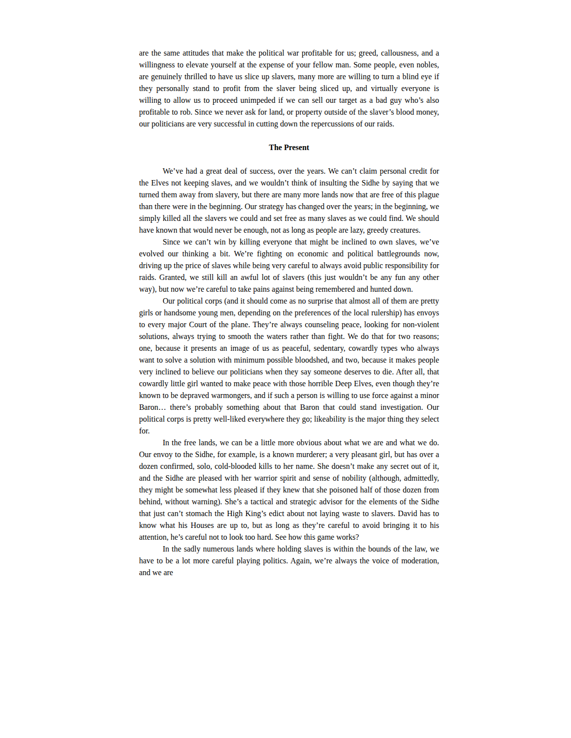are the same attitudes that make the political war profitable for us; greed, callousness, and a willingness to elevate yourself at the expense of your fellow man. Some people, even nobles, are genuinely thrilled to have us slice up slavers, many more are willing to turn a blind eye if they personally stand to profit from the slaver being sliced up, and virtually everyone is willing to allow us to proceed unimpeded if we can sell our target as a bad guy who’s also profitable to rob. Since we never ask for land, or property outside of the slaver’s blood money, our politicians are very successful in cutting down the repercussions of our raids.
The Present
We’ve had a great deal of success, over the years. We can’t claim personal credit for the Elves not keeping slaves, and we wouldn’t think of insulting the Sidhe by saying that we turned them away from slavery, but there are many more lands now that are free of this plague than there were in the beginning. Our strategy has changed over the years; in the beginning, we simply killed all the slavers we could and set free as many slaves as we could find. We should have known that would never be enough, not as long as people are lazy, greedy creatures.
Since we can’t win by killing everyone that might be inclined to own slaves, we’ve evolved our thinking a bit. We’re fighting on economic and political battlegrounds now, driving up the price of slaves while being very careful to always avoid public responsibility for raids. Granted, we still kill an awful lot of slavers (this just wouldn’t be any fun any other way), but now we’re careful to take pains against being remembered and hunted down.
Our political corps (and it should come as no surprise that almost all of them are pretty girls or handsome young men, depending on the preferences of the local rulership) has envoys to every major Court of the plane. They’re always counseling peace, looking for non-violent solutions, always trying to smooth the waters rather than fight. We do that for two reasons; one, because it presents an image of us as peaceful, sedentary, cowardly types who always want to solve a solution with minimum possible bloodshed, and two, because it makes people very inclined to believe our politicians when they say someone deserves to die. After all, that cowardly little girl wanted to make peace with those horrible Deep Elves, even though they’re known to be depraved warmongers, and if such a person is willing to use force against a minor Baron… there’s probably something about that Baron that could stand investigation. Our political corps is pretty well-liked everywhere they go; likeability is the major thing they select for.
In the free lands, we can be a little more obvious about what we are and what we do. Our envoy to the Sidhe, for example, is a known murderer; a very pleasant girl, but has over a dozen confirmed, solo, cold-blooded kills to her name. She doesn’t make any secret out of it, and the Sidhe are pleased with her warrior spirit and sense of nobility (although, admittedly, they might be somewhat less pleased if they knew that she poisoned half of those dozen from behind, without warning). She’s a tactical and strategic advisor for the elements of the Sidhe that just can’t stomach the High King’s edict about not laying waste to slavers. David has to know what his Houses are up to, but as long as they’re careful to avoid bringing it to his attention, he’s careful not to look too hard. See how this game works?
In the sadly numerous lands where holding slaves is within the bounds of the law, we have to be a lot more careful playing politics. Again, we’re always the voice of moderation, and we are